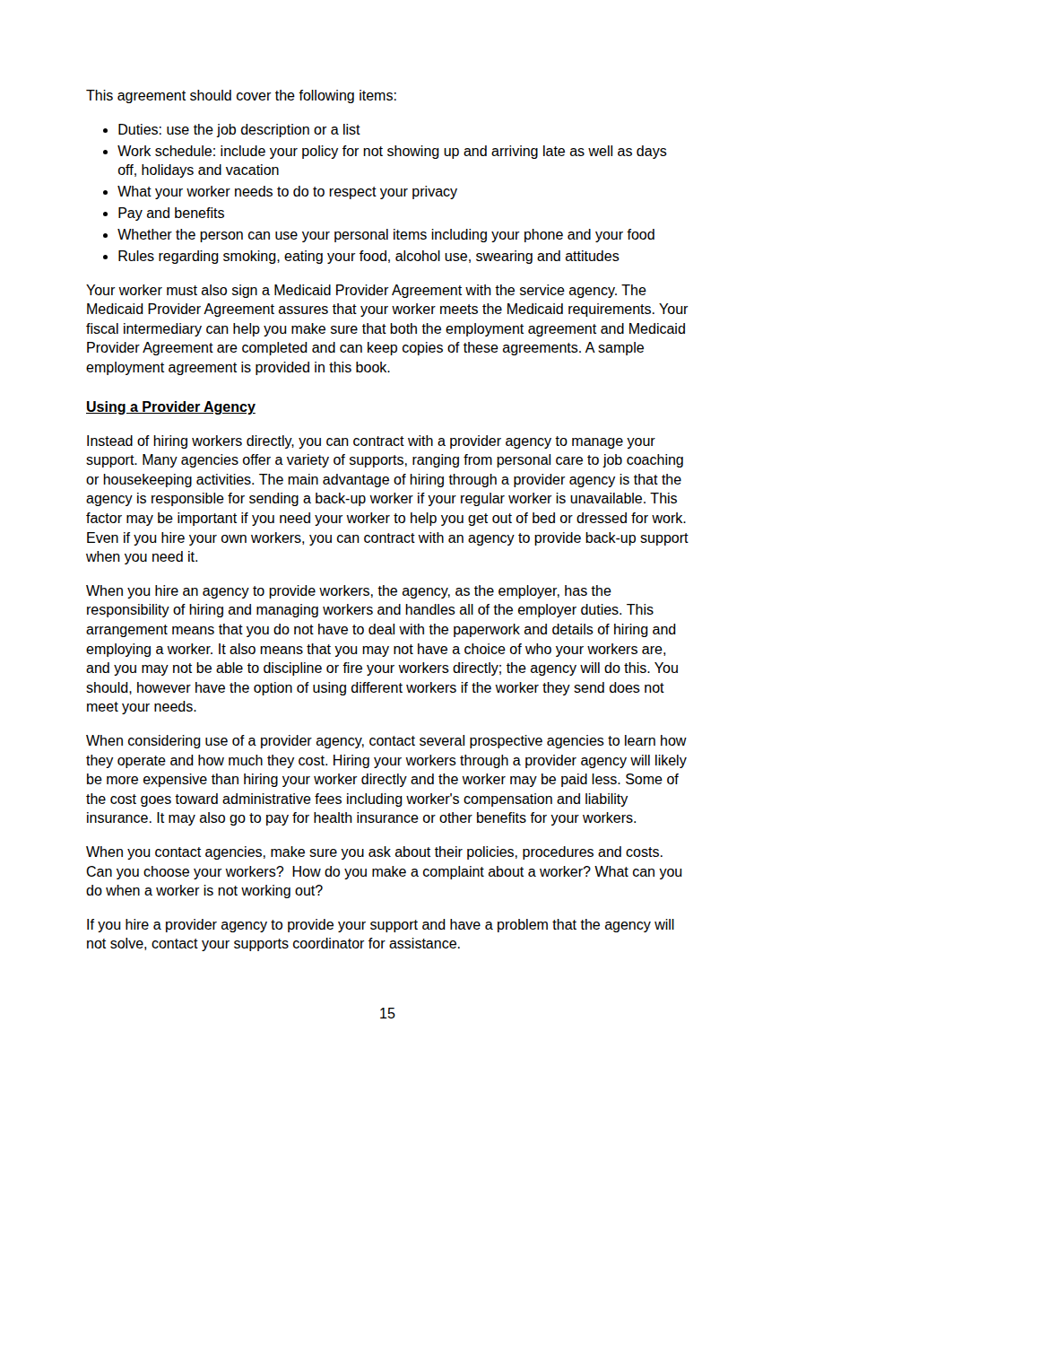This agreement should cover the following items:
Duties: use the job description or a list
Work schedule: include your policy for not showing up and arriving late as well as days off, holidays and vacation
What your worker needs to do to respect your privacy
Pay and benefits
Whether the person can use your personal items including your phone and your food
Rules regarding smoking, eating your food, alcohol use, swearing and attitudes
Your worker must also sign a Medicaid Provider Agreement with the service agency. The Medicaid Provider Agreement assures that your worker meets the Medicaid requirements. Your fiscal intermediary can help you make sure that both the employment agreement and Medicaid Provider Agreement are completed and can keep copies of these agreements. A sample employment agreement is provided in this book.
Using a Provider Agency
Instead of hiring workers directly, you can contract with a provider agency to manage your support. Many agencies offer a variety of supports, ranging from personal care to job coaching or housekeeping activities. The main advantage of hiring through a provider agency is that the agency is responsible for sending a back-up worker if your regular worker is unavailable. This factor may be important if you need your worker to help you get out of bed or dressed for work. Even if you hire your own workers, you can contract with an agency to provide back-up support when you need it.
When you hire an agency to provide workers, the agency, as the employer, has the responsibility of hiring and managing workers and handles all of the employer duties. This arrangement means that you do not have to deal with the paperwork and details of hiring and employing a worker. It also means that you may not have a choice of who your workers are, and you may not be able to discipline or fire your workers directly; the agency will do this. You should, however have the option of using different workers if the worker they send does not meet your needs.
When considering use of a provider agency, contact several prospective agencies to learn how they operate and how much they cost. Hiring your workers through a provider agency will likely be more expensive than hiring your worker directly and the worker may be paid less. Some of the cost goes toward administrative fees including worker's compensation and liability insurance. It may also go to pay for health insurance or other benefits for your workers.
When you contact agencies, make sure you ask about their policies, procedures and costs. Can you choose your workers? How do you make a complaint about a worker? What can you do when a worker is not working out?
If you hire a provider agency to provide your support and have a problem that the agency will not solve, contact your supports coordinator for assistance.
15